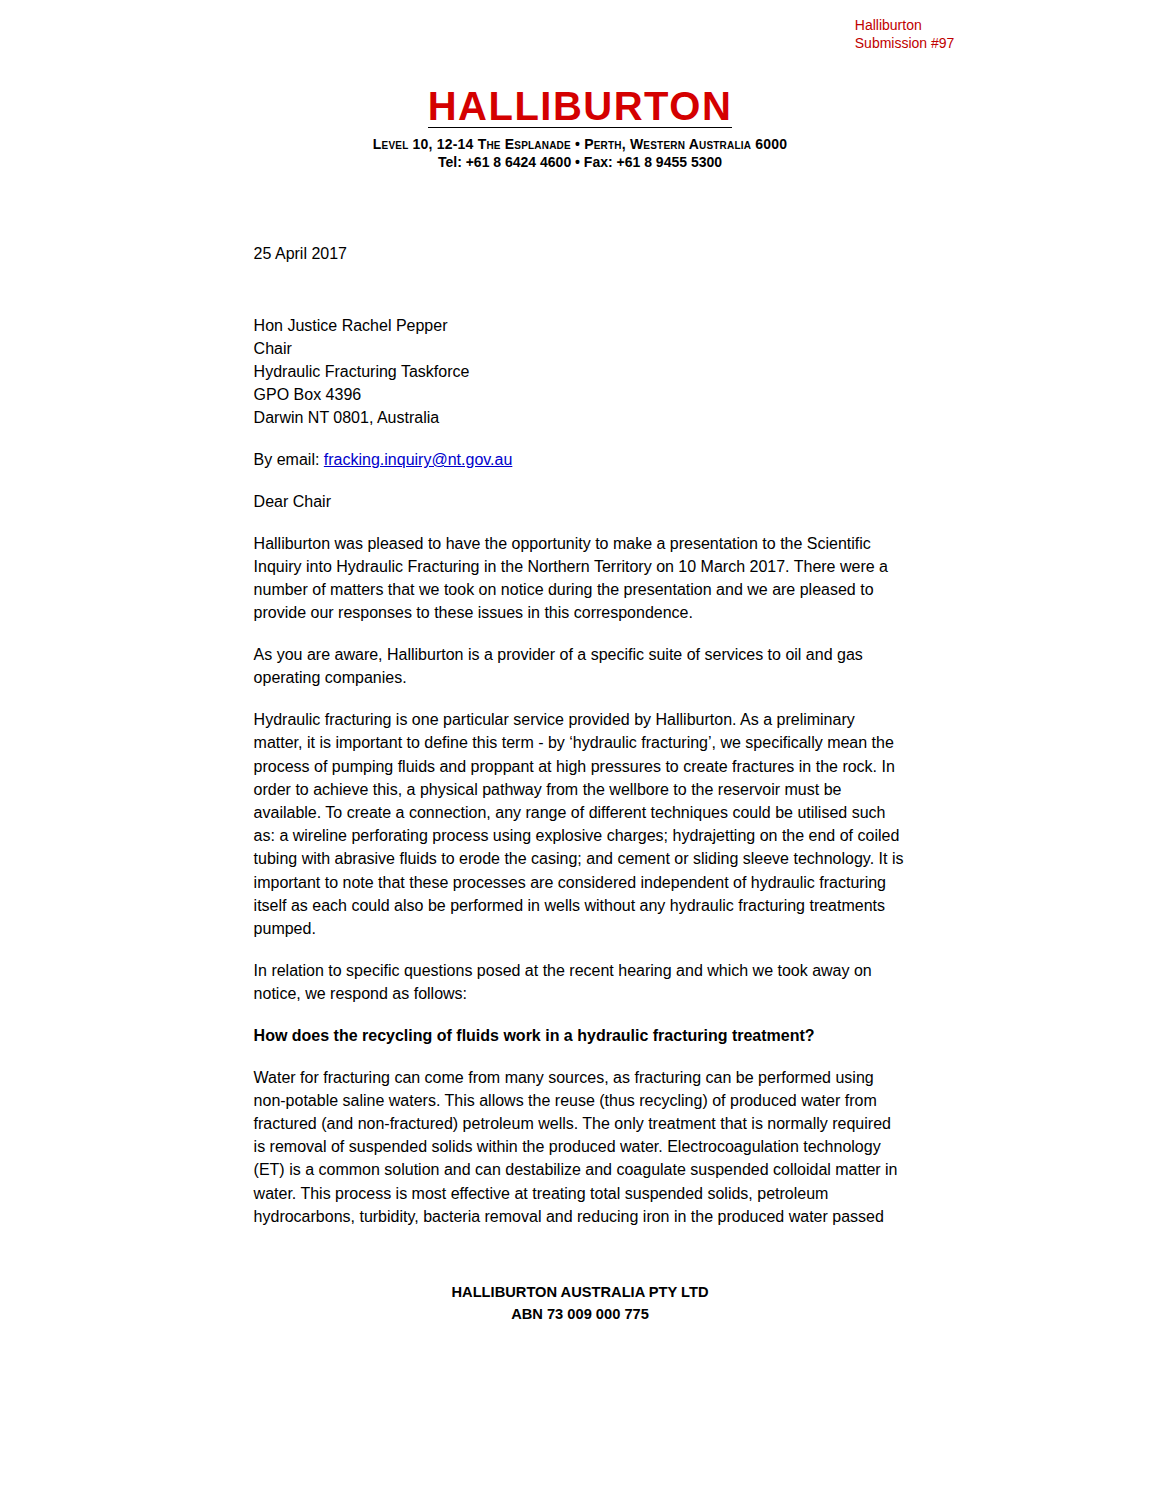Halliburton
Submission #97
HALLIBURTON
Level 10, 12-14 The Esplanade • Perth, Western Australia 6000
Tel: +61 8 6424 4600 • Fax: +61 8 9455 5300
25 April 2017
Hon Justice Rachel Pepper
Chair
Hydraulic Fracturing Taskforce
GPO Box 4396
Darwin NT 0801, Australia
By email: fracking.inquiry@nt.gov.au
Dear Chair
Halliburton was pleased to have the opportunity to make a presentation to the Scientific Inquiry into Hydraulic Fracturing in the Northern Territory on 10 March 2017. There were a number of matters that we took on notice during the presentation and we are pleased to provide our responses to these issues in this correspondence.
As you are aware, Halliburton is a provider of a specific suite of services to oil and gas operating companies.
Hydraulic fracturing is one particular service provided by Halliburton. As a preliminary matter, it is important to define this term - by ‘hydraulic fracturing’, we specifically mean the process of pumping fluids and proppant at high pressures to create fractures in the rock. In order to achieve this, a physical pathway from the wellbore to the reservoir must be available. To create a connection, any range of different techniques could be utilised such as: a wireline perforating process using explosive charges; hydrajetting on the end of coiled tubing with abrasive fluids to erode the casing; and cement or sliding sleeve technology. It is important to note that these processes are considered independent of hydraulic fracturing itself as each could also be performed in wells without any hydraulic fracturing treatments pumped.
In relation to specific questions posed at the recent hearing and which we took away on notice, we respond as follows:
How does the recycling of fluids work in a hydraulic fracturing treatment?
Water for fracturing can come from many sources, as fracturing can be performed using non-potable saline waters. This allows the reuse (thus recycling) of produced water from fractured (and non-fractured) petroleum wells. The only treatment that is normally required is removal of suspended solids within the produced water. Electrocoagulation technology (ET) is a common solution and can destabilize and coagulate suspended colloidal matter in water. This process is most effective at treating total suspended solids, petroleum hydrocarbons, turbidity, bacteria removal and reducing iron in the produced water passed
HALLIBURTON AUSTRALIA PTY LTD
ABN 73 009 000 775